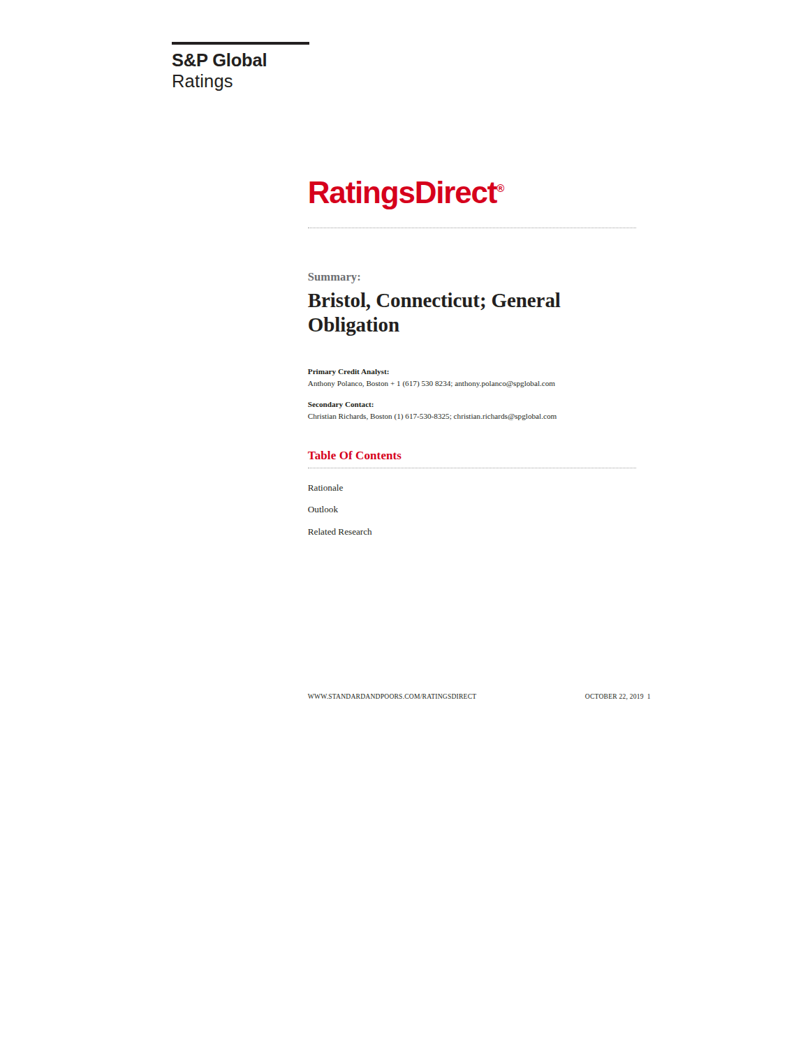S&P Global
Ratings
RatingsDirect®
Summary:
Bristol, Connecticut; General
Obligation
Primary Credit Analyst:
Anthony Polanco, Boston + 1 (617) 530 8234; anthony.polanco@spglobal.com
Secondary Contact:
Christian Richards, Boston (1) 617-530-8325; christian.richards@spglobal.com
Table Of Contents
Rationale
Outlook
Related Research
WWW.STANDARDANDPOORS.COM/RATINGSDIRECT OCTOBER 22, 2019 1